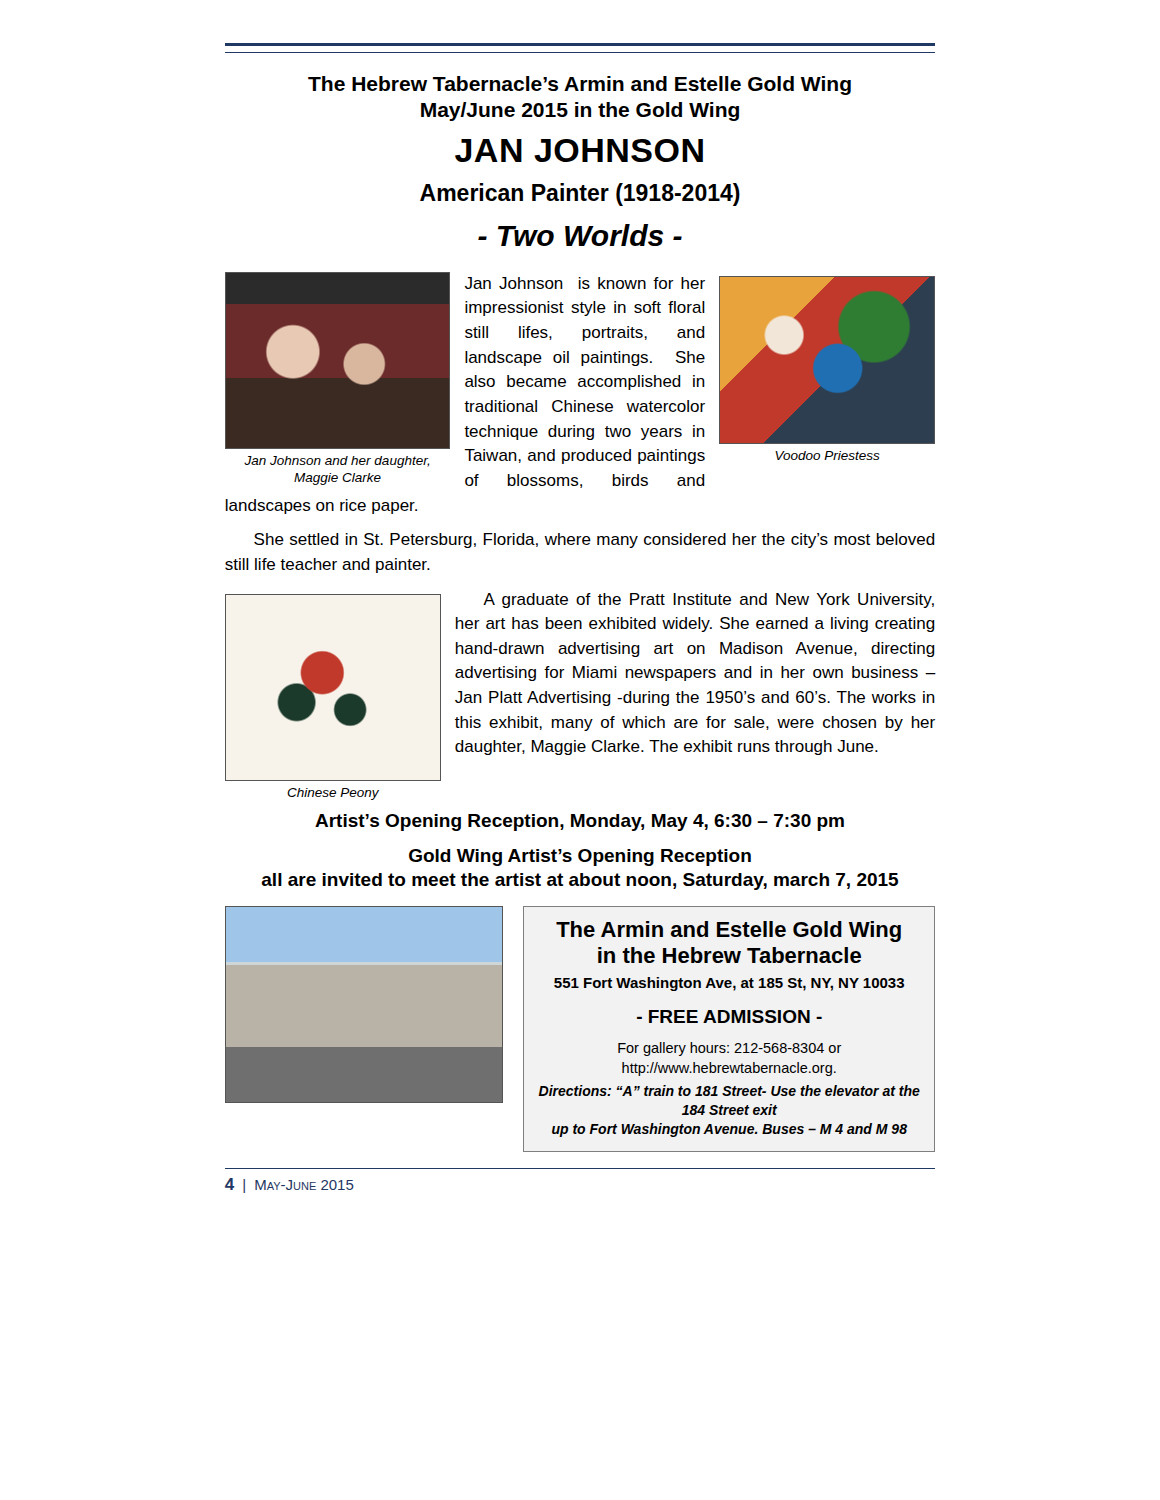The Hebrew Tabernacle’s Armin and Estelle Gold Wing
May/June 2015 in the Gold Wing
JAN JOHNSON
American Painter (1918-2014)
- Two Worlds -
Jan Johnson and her daughter,
Maggie Clarke
Voodoo Priestess
Jan Johnson is known for her impressionist style in soft floral still lifes, portraits, and landscape oil paintings. She also became accomplished in traditional Chinese watercolor technique during two years in Taiwan, and produced paintings of blossoms, birds and landscapes on rice paper.
She settled in St. Petersburg, Florida, where many considered her the city’s most beloved still life teacher and painter.
Chinese Peony
A graduate of the Pratt Institute and New York University, her art has been exhibited widely. She earned a living creating hand-drawn advertising art on Madison Avenue, directing advertising for Miami newspapers and in her own business – Jan Platt Advertising -during the 1950’s and 60’s. The works in this exhibit, many of which are for sale, were chosen by her daughter, Maggie Clarke. The exhibit runs through June.
Artist’s Opening Reception, Monday, May 4, 6:30 – 7:30 pm
Gold Wing Artist’s Opening Reception
all are invited to meet the artist at about noon, Saturday, march 7, 2015
The Armin and Estelle Gold Wing
in the Hebrew Tabernacle
551 Fort Washington Ave, at 185 St, NY, NY 10033
- FREE ADMISSION -
For gallery hours: 212-568-8304 or http://www.hebrewtabernacle.org.
Directions: “A” train to 181 Street- Use the elevator at the 184 Street exit
up to Fort Washington Avenue. Buses – M 4 and M 98
4|May-June 2015